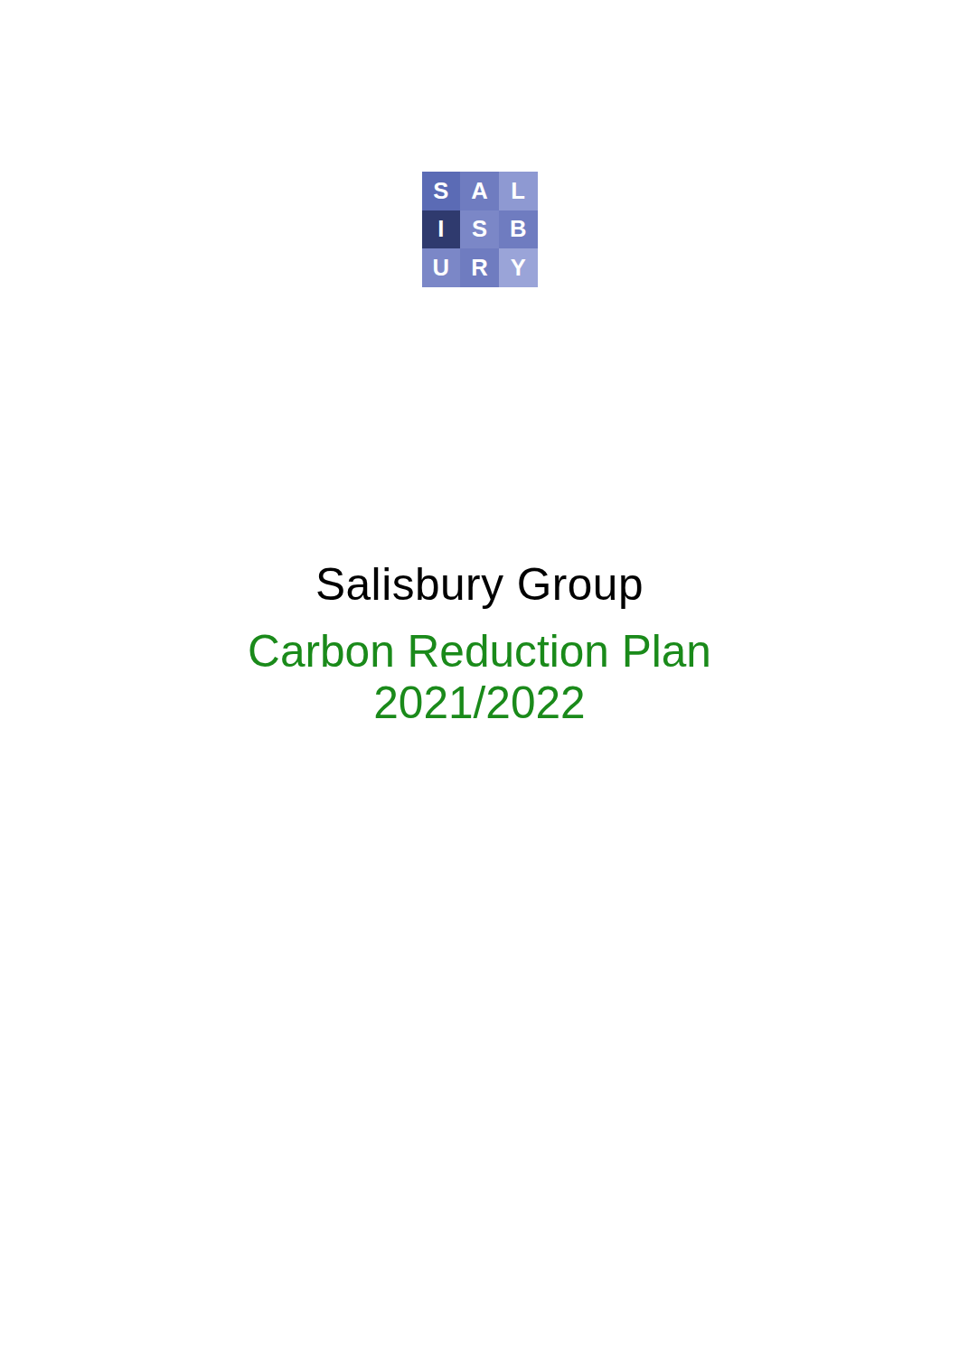SAL ISB URY
Salisbury Group
Carbon Reduction Plan
2021/2022